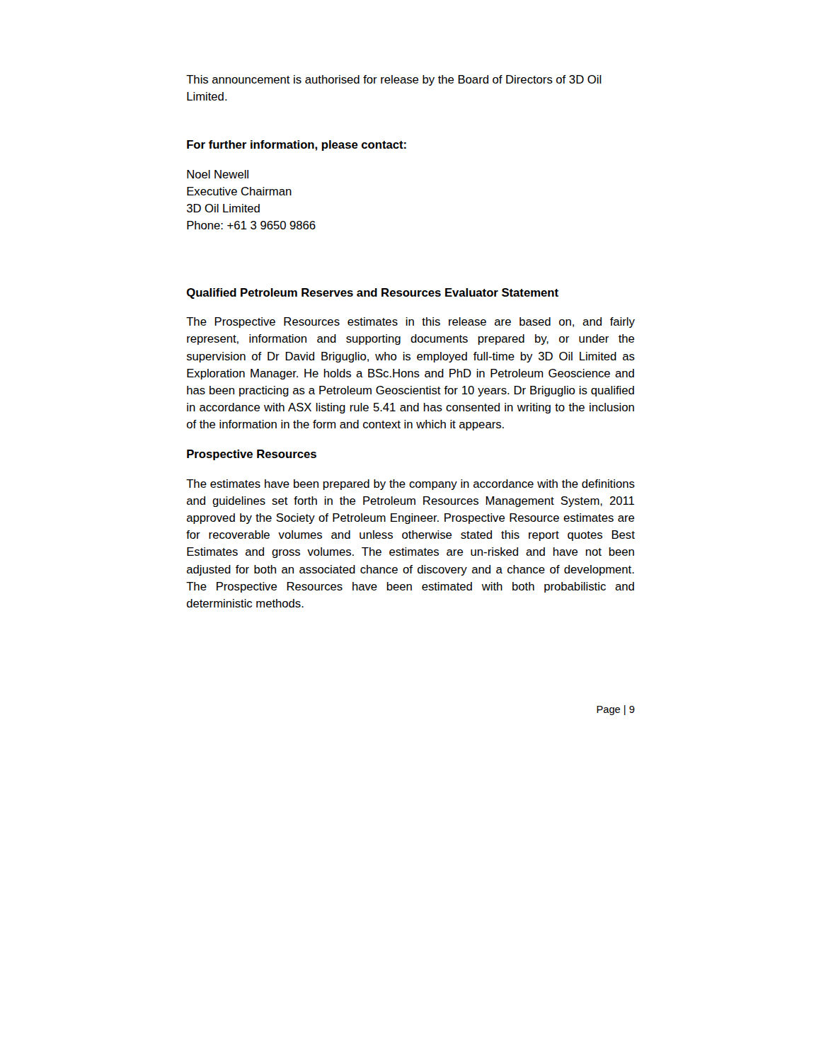This announcement is authorised for release by the Board of Directors of 3D Oil Limited.
For further information, please contact:
Noel Newell
Executive Chairman
3D Oil Limited
Phone: +61 3 9650 9866
Qualified Petroleum Reserves and Resources Evaluator Statement
The Prospective Resources estimates in this release are based on, and fairly represent, information and supporting documents prepared by, or under the supervision of Dr David Briguglio, who is employed full-time by 3D Oil Limited as Exploration Manager. He holds a BSc.Hons and PhD in Petroleum Geoscience and has been practicing as a Petroleum Geoscientist for 10 years. Dr Briguglio is qualified in accordance with ASX listing rule 5.41 and has consented in writing to the inclusion of the information in the form and context in which it appears.
Prospective Resources
The estimates have been prepared by the company in accordance with the definitions and guidelines set forth in the Petroleum Resources Management System, 2011 approved by the Society of Petroleum Engineer. Prospective Resource estimates are for recoverable volumes and unless otherwise stated this report quotes Best Estimates and gross volumes. The estimates are un-risked and have not been adjusted for both an associated chance of discovery and a chance of development. The Prospective Resources have been estimated with both probabilistic and deterministic methods.
Page | 9